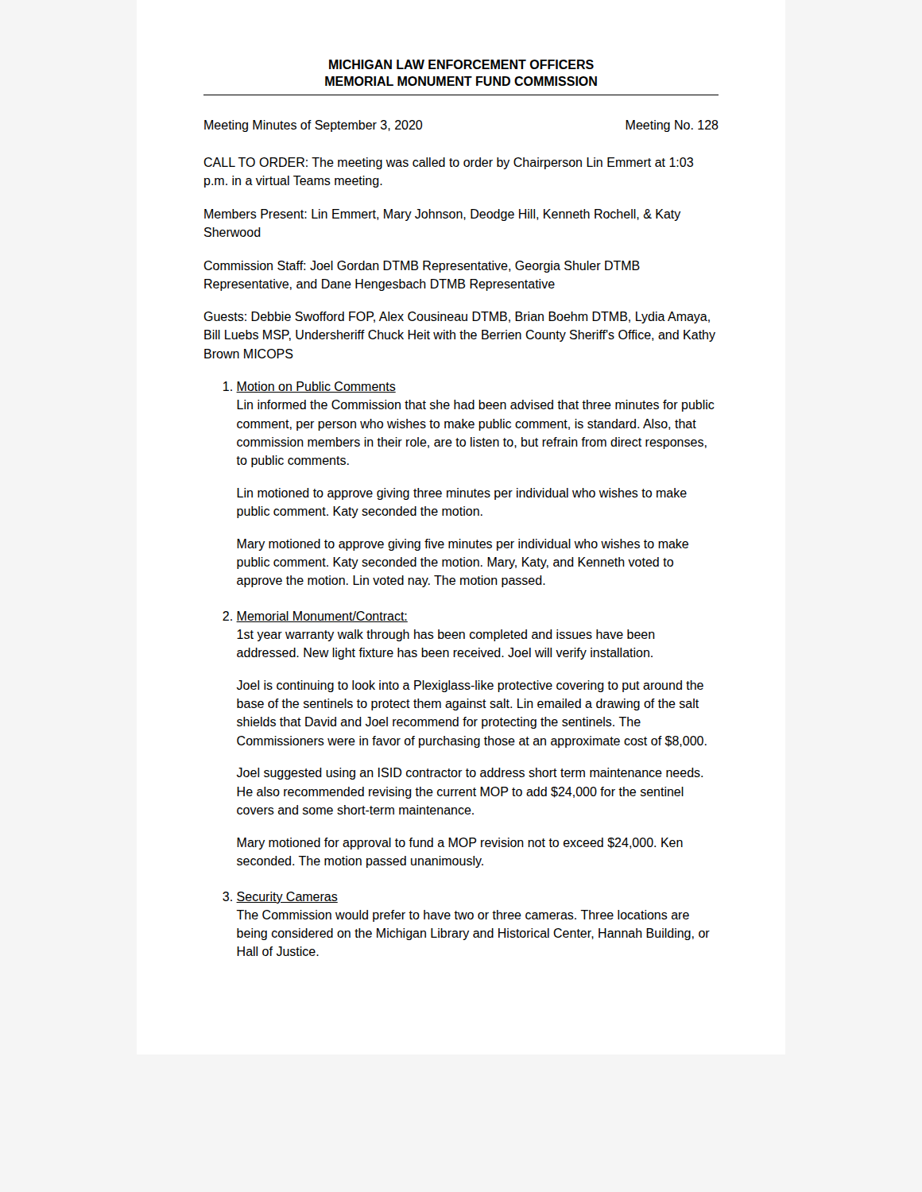MICHIGAN LAW ENFORCEMENT OFFICERS MEMORIAL MONUMENT FUND COMMISSION
Meeting Minutes of September 3, 2020
Meeting No. 128
CALL TO ORDER: The meeting was called to order by Chairperson Lin Emmert at 1:03 p.m. in a virtual Teams meeting.
Members Present: Lin Emmert, Mary Johnson, Deodge Hill, Kenneth Rochell, & Katy Sherwood
Commission Staff: Joel Gordan DTMB Representative, Georgia Shuler DTMB Representative, and Dane Hengesbach DTMB Representative
Guests: Debbie Swofford FOP, Alex Cousineau DTMB, Brian Boehm DTMB, Lydia Amaya, Bill Luebs MSP, Undersheriff Chuck Heit with the Berrien County Sheriff's Office, and Kathy Brown MICOPS
Motion on Public Comments
Lin informed the Commission that she had been advised that three minutes for public comment, per person who wishes to make public comment, is standard. Also, that commission members in their role, are to listen to, but refrain from direct responses, to public comments.
Lin motioned to approve giving three minutes per individual who wishes to make public comment. Katy seconded the motion.
Mary motioned to approve giving five minutes per individual who wishes to make public comment. Katy seconded the motion. Mary, Katy, and Kenneth voted to approve the motion. Lin voted nay. The motion passed.
Memorial Monument/Contract:
1st year warranty walk through has been completed and issues have been addressed. New light fixture has been received. Joel will verify installation.
Joel is continuing to look into a Plexiglass-like protective covering to put around the base of the sentinels to protect them against salt. Lin emailed a drawing of the salt shields that David and Joel recommend for protecting the sentinels. The Commissioners were in favor of purchasing those at an approximate cost of $8,000.
Joel suggested using an ISID contractor to address short term maintenance needs. He also recommended revising the current MOP to add $24,000 for the sentinel covers and some short-term maintenance.
Mary motioned for approval to fund a MOP revision not to exceed $24,000. Ken seconded. The motion passed unanimously.
Security Cameras
The Commission would prefer to have two or three cameras. Three locations are being considered on the Michigan Library and Historical Center, Hannah Building, or Hall of Justice.